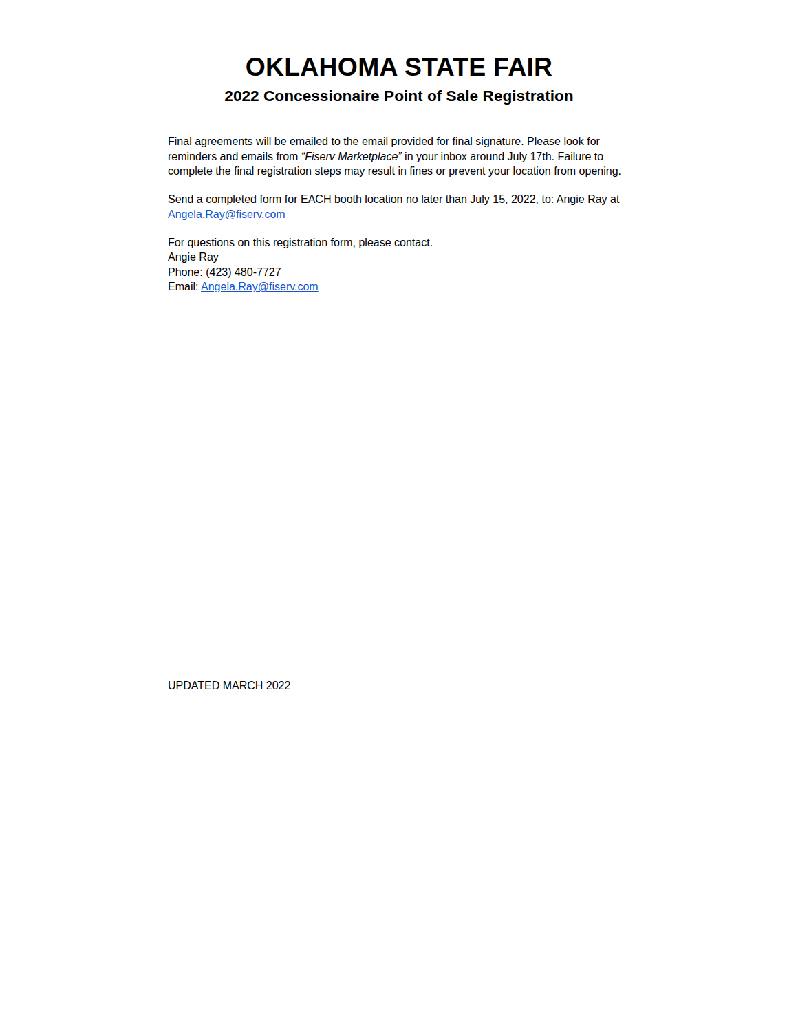OKLAHOMA STATE FAIR
2022 Concessionaire Point of Sale Registration
Final agreements will be emailed to the email provided for final signature. Please look for reminders and emails from “Fiserv Marketplace” in your inbox around July 17th. Failure to complete the final registration steps may result in fines or prevent your location from opening.
Send a completed form for EACH booth location no later than July 15, 2022, to: Angie Ray at Angela.Ray@fiserv.com
For questions on this registration form, please contact.
Angie Ray
Phone: (423) 480-7727
Email: Angela.Ray@fiserv.com
UPDATED MARCH 2022